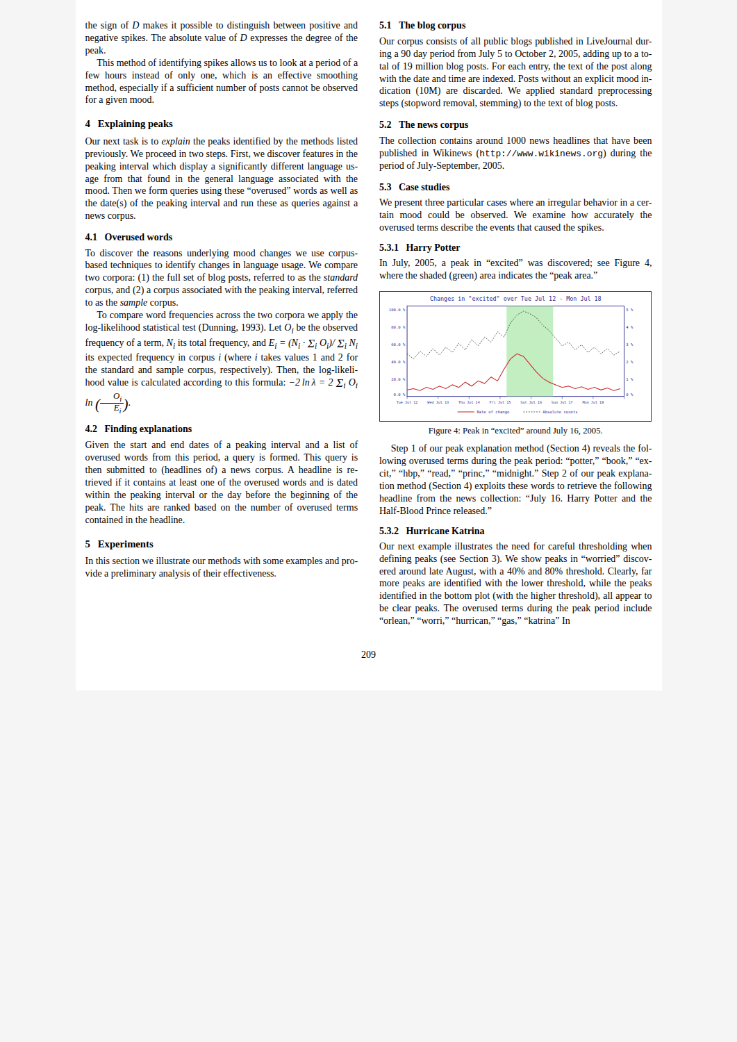the sign of D makes it possible to distinguish between positive and negative spikes. The absolute value of D expresses the degree of the peak.
This method of identifying spikes allows us to look at a period of a few hours instead of only one, which is an effective smoothing method, especially if a sufficient number of posts cannot be observed for a given mood.
4 Explaining peaks
Our next task is to explain the peaks identified by the methods listed previously. We proceed in two steps. First, we discover features in the peaking interval which display a significantly different language usage from that found in the general language associated with the mood. Then we form queries using these “overused” words as well as the date(s) of the peaking interval and run these as queries against a news corpus.
4.1 Overused words
To discover the reasons underlying mood changes we use corpus-based techniques to identify changes in language usage. We compare two corpora: (1) the full set of blog posts, referred to as the standard corpus, and (2) a corpus associated with the peaking interval, referred to as the sample corpus.
To compare word frequencies across the two corpora we apply the log-likelihood statistical test (Dunning, 1993). Let Oi be the observed frequency of a term, Ni its total frequency, and Ei = (Ni · Σi Oi)/ Σi Ni its expected frequency in corpus i (where i takes values 1 and 2 for the standard and sample corpus, respectively). Then, the log-likelihood value is calculated according to this formula: −2 ln λ = 2 Σi Oi ln (Oi Ei).
4.2 Finding explanations
Given the start and end dates of a peaking interval and a list of overused words from this period, a query is formed. This query is then submitted to (headlines of) a news corpus. A headline is retrieved if it contains at least one of the overused words and is dated within the peaking interval or the day before the beginning of the peak. The hits are ranked based on the number of overused terms contained in the headline.
5 Experiments
In this section we illustrate our methods with some examples and provide a preliminary analysis of their effectiveness.
5.1 The blog corpus
Our corpus consists of all public blogs published in LiveJournal during a 90 day period from July 5 to October 2, 2005, adding up to a total of 19 million blog posts. For each entry, the text of the post along with the date and time are indexed. Posts without an explicit mood indication (10M) are discarded. We applied standard preprocessing steps (stopword removal, stemming) to the text of blog posts.
5.2 The news corpus
The collection contains around 1000 news headlines that have been published in Wikinews (http://www.wikinews.org) during the period of July-September, 2005.
5.3 Case studies
We present three particular cases where an irregular behavior in a certain mood could be observed. We examine how accurately the overused terms describe the events that caused the spikes.
5.3.1 Harry Potter
In July, 2005, a peak in “excited” was discovered; see Figure 4, where the shaded (green) area indicates the “peak area.”
Changes in "excited" over Tue Jul 12 - Mon Jul 18 100.0 % 80.0 % 60.0 % 40.0 % 20.0 % 0.0 % 5 % 4 % 3 % 2 % 1 % 0 % Tue Jul 12 Wed Jul 13 Thu Jul 14 Fri Jul 15 Sat Jul 16 Sun Jul 17 Mon Jul 18 Rate of change Absolute counts
Figure 4: Peak in “excited” around July 16, 2005.
Step 1 of our peak explanation method (Section 4) reveals the following overused terms during the peak period: “potter,” “book,” “excit,” “hbp,” “read,” “princ,” “midnight.” Step 2 of our peak explanation method (Section 4) exploits these words to retrieve the following headline from the news collection: “July 16. Harry Potter and the Half-Blood Prince released.”
5.3.2 Hurricane Katrina
Our next example illustrates the need for careful thresholding when defining peaks (see Section 3). We show peaks in “worried” discovered around late August, with a 40% and 80% threshold. Clearly, far more peaks are identified with the lower threshold, while the peaks identified in the bottom plot (with the higher threshold), all appear to be clear peaks. The overused terms during the peak period include “orlean,” “worri,” “hurrican,” “gas,” “katrina” In
209